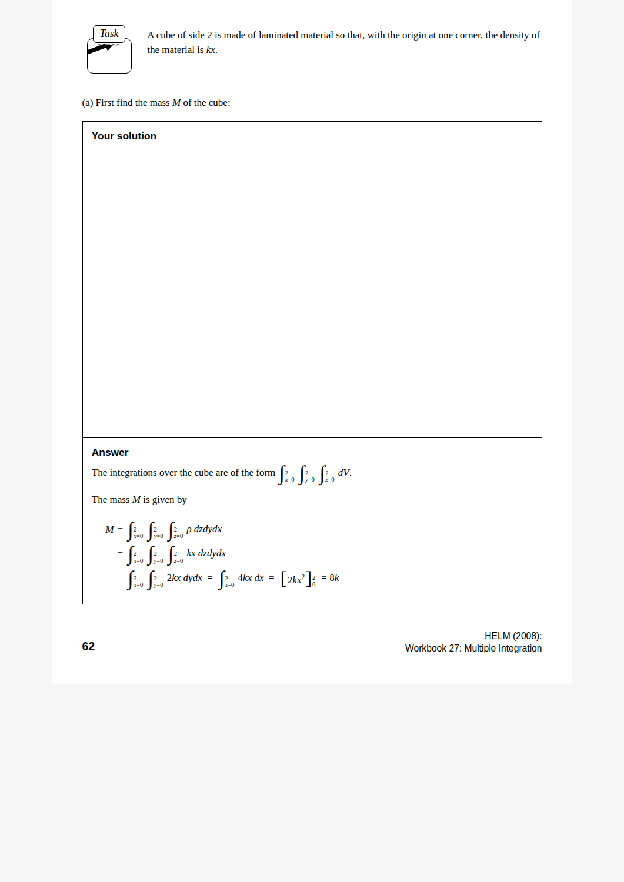Task
○○○○○
A cube of side 2 is made of laminated material so that, with the origin at one corner, the density of the material is kx.
(a) First find the mass M of the cube:
Your solution
Answer
The integrations over the cube are of the form ∫2 x=0 ∫2 y=0 ∫2 z=0 dV.
The mass M is given by
M = ∫2 x=0 ∫2 y=0 ∫2 z=0 ρ dzdydx
= ∫2 x=0 ∫2 y=0 ∫2 z=0 kx dzdydx
= ∫2 x=0 ∫2 y=0 2kx dydx = ∫2 x=0 4kx dx = [2kx2] 20 = 8k
62
HELM (2008):
Workbook 27: Multiple Integration